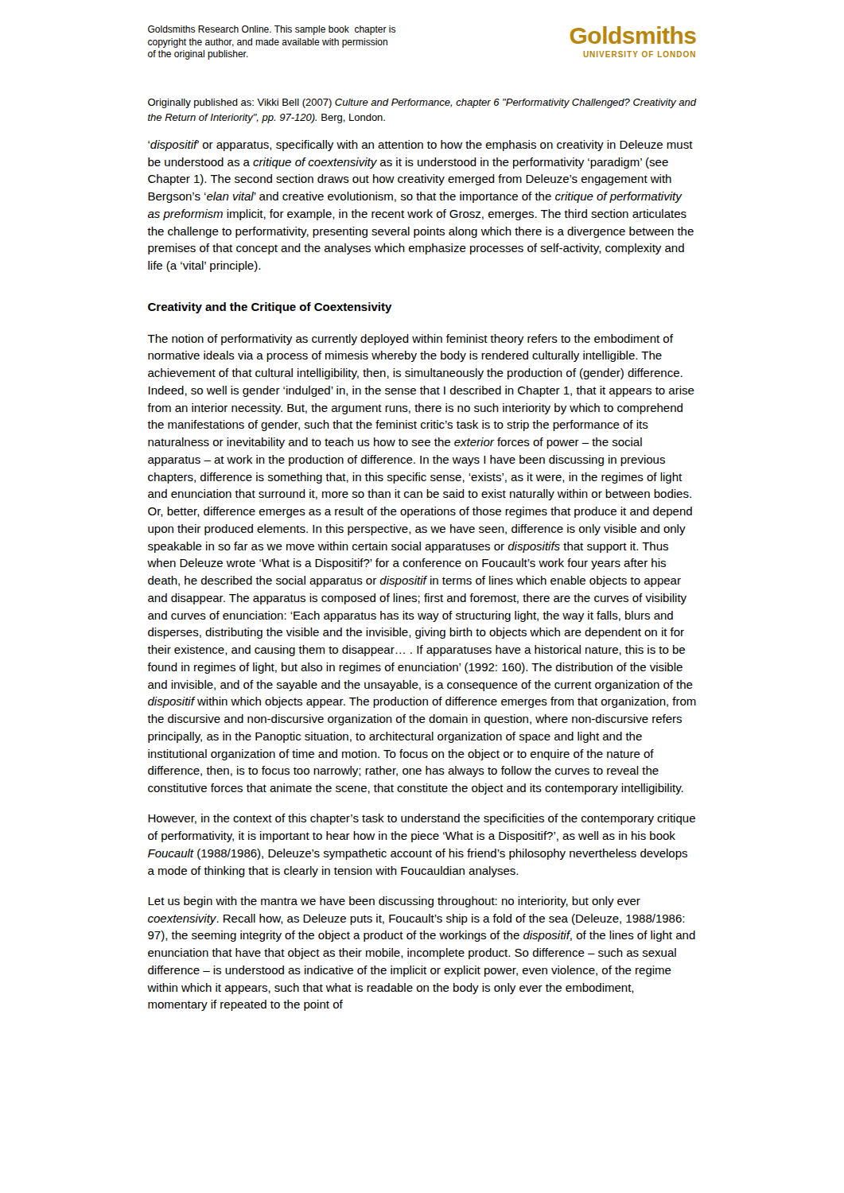Goldsmiths Research Online. This sample book chapter is copyright the author, and made available with permission of the original publisher.
Goldsmiths
UNIVERSITY OF LONDON
Originally published as: Vikki Bell (2007) Culture and Performance, chapter 6 "Performativity Challenged? Creativity and the Return of Interiority", pp. 97-120). Berg, London.
‘dispositif’ or apparatus, specifically with an attention to how the emphasis on creativity in Deleuze must be understood as a critique of coextensivity as it is understood in the performativity ‘paradigm’ (see Chapter 1). The second section draws out how creativity emerged from Deleuze’s engagement with Bergson’s ‘elan vital’ and creative evolutionism, so that the importance of the critique of performativity as preformism implicit, for example, in the recent work of Grosz, emerges. The third section articulates the challenge to performativity, presenting several points along which there is a divergence between the premises of that concept and the analyses which emphasize processes of self-activity, complexity and life (a ‘vital’ principle).
Creativity and the Critique of Coextensivity
The notion of performativity as currently deployed within feminist theory refers to the embodiment of normative ideals via a process of mimesis whereby the body is rendered culturally intelligible. The achievement of that cultural intelligibility, then, is simultaneously the production of (gender) difference. Indeed, so well is gender ‘indulged’ in, in the sense that I described in Chapter 1, that it appears to arise from an interior necessity. But, the argument runs, there is no such interiority by which to comprehend the manifestations of gender, such that the feminist critic’s task is to strip the performance of its naturalness or inevitability and to teach us how to see the exterior forces of power – the social apparatus – at work in the production of difference. In the ways I have been discussing in previous chapters, difference is something that, in this specific sense, ‘exists’, as it were, in the regimes of light and enunciation that surround it, more so than it can be said to exist naturally within or between bodies. Or, better, difference emerges as a result of the operations of those regimes that produce it and depend upon their produced elements. In this perspective, as we have seen, difference is only visible and only speakable in so far as we move within certain social apparatuses or dispositifs that support it. Thus when Deleuze wrote ‘What is a Dispositif?’ for a conference on Foucault’s work four years after his death, he described the social apparatus or dispositif in terms of lines which enable objects to appear and disappear. The apparatus is composed of lines; first and foremost, there are the curves of visibility and curves of enunciation: ‘Each apparatus has its way of structuring light, the way it falls, blurs and disperses, distributing the visible and the invisible, giving birth to objects which are dependent on it for their existence, and causing them to disappear… . If apparatuses have a historical nature, this is to be found in regimes of light, but also in regimes of enunciation’ (1992: 160). The distribution of the visible and invisible, and of the sayable and the unsayable, is a consequence of the current organization of the dispositif within which objects appear. The production of difference emerges from that organization, from the discursive and non-discursive organization of the domain in question, where non-discursive refers principally, as in the Panoptic situation, to architectural organization of space and light and the institutional organization of time and motion. To focus on the object or to enquire of the nature of difference, then, is to focus too narrowly; rather, one has always to follow the curves to reveal the constitutive forces that animate the scene, that constitute the object and its contemporary intelligibility.
However, in the context of this chapter’s task to understand the specificities of the contemporary critique of performativity, it is important to hear how in the piece ‘What is a Dispositif?’, as well as in his book Foucault (1988/1986), Deleuze’s sympathetic account of his friend’s philosophy nevertheless develops a mode of thinking that is clearly in tension with Foucauldian analyses.
Let us begin with the mantra we have been discussing throughout: no interiority, but only ever coextensivity. Recall how, as Deleuze puts it, Foucault’s ship is a fold of the sea (Deleuze, 1988/1986: 97), the seeming integrity of the object a product of the workings of the dispositif, of the lines of light and enunciation that have that object as their mobile, incomplete product. So difference – such as sexual difference – is understood as indicative of the implicit or explicit power, even violence, of the regime within which it appears, such that what is readable on the body is only ever the embodiment, momentary if repeated to the point of